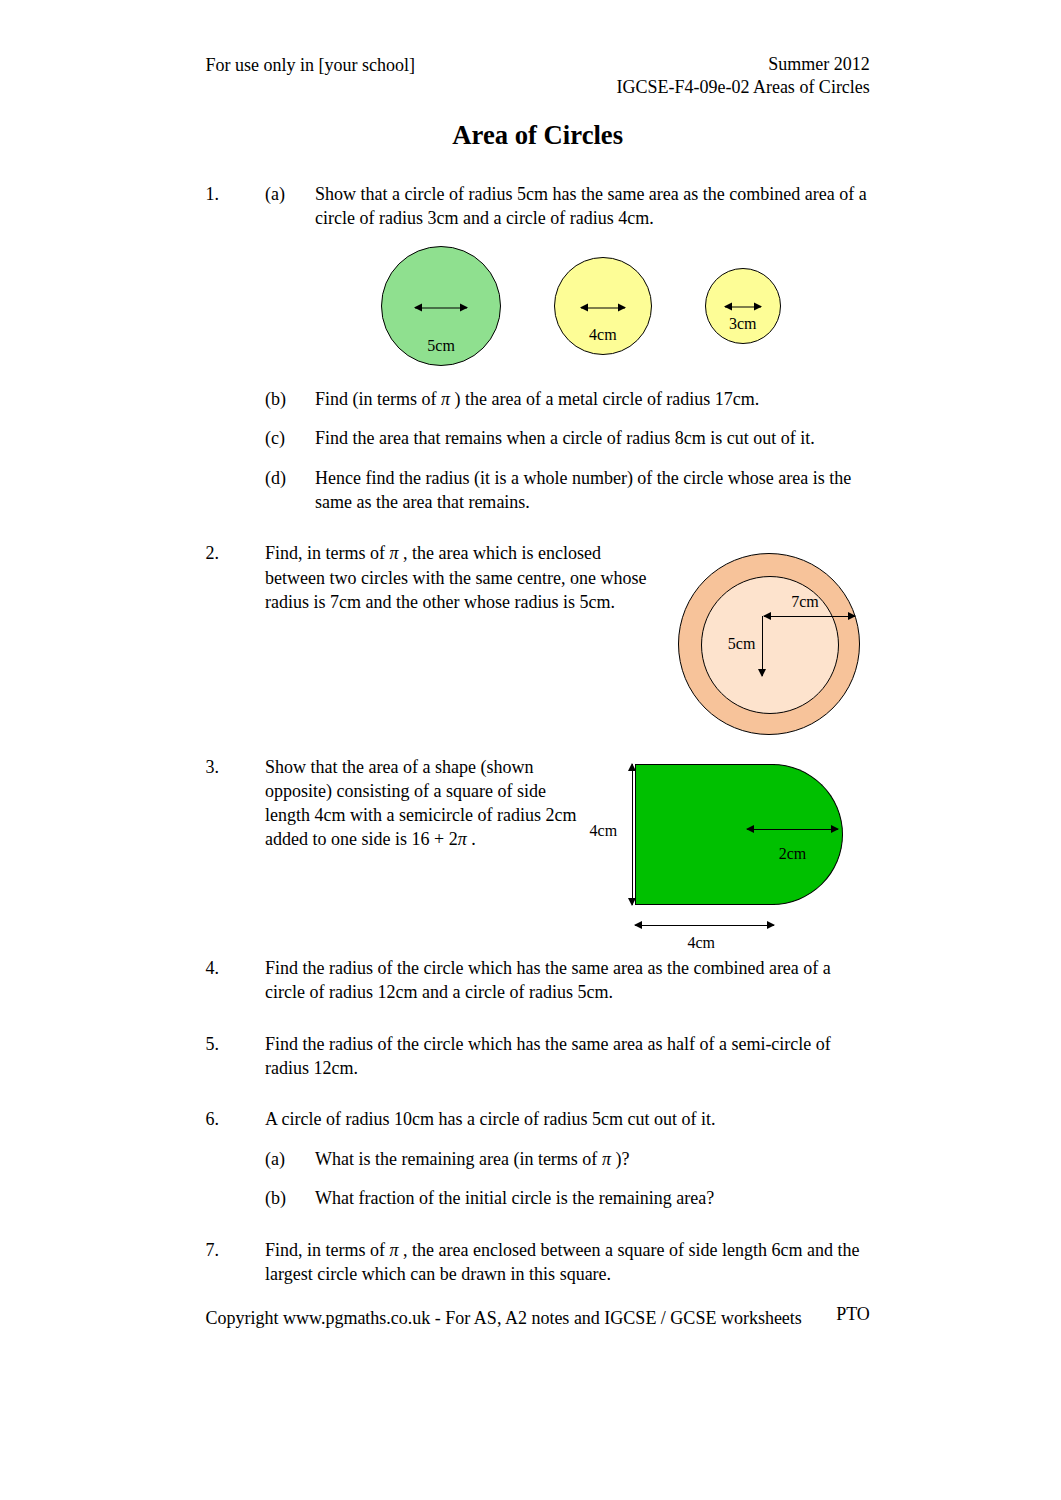For use only in [your school]
Summer 2012
IGCSE-F4-09e-02 Areas of Circles
Area of Circles
1.
(a)
Show that a circle of radius 5cm has the same area as the combined area of a circle of radius 3cm and a circle of radius 4cm.
5cm
4cm
3cm
(b)
Find (in terms of π ) the area of a metal circle of radius 17cm.
(c)
Find the area that remains when a circle of radius 8cm is cut out of it.
(d)
Hence find the radius (it is a whole number) of the circle whose area is the same as the area that remains.
2.
Find, in terms of π , the area which is enclosed between two circles with the same centre, one whose radius is 7cm and the other whose radius is 5cm.
7cm
5cm
3.
Show that the area of a shape (shown opposite) consisting of a square of side length 4cm with a semicircle of radius 2cm added to one side is 16 + 2π .
4cm
4cm
2cm
4.
Find the radius of the circle which has the same area as the combined area of a circle of radius 12cm and a circle of radius 5cm.
5.
Find the radius of the circle which has the same area as half of a semi-circle of radius 12cm.
6.
A circle of radius 10cm has a circle of radius 5cm cut out of it.
(a)
What is the remaining area (in terms of π )?
(b)
What fraction of the initial circle is the remaining area?
7.
Find, in terms of π , the area enclosed between a square of side length 6cm and the largest circle which can be drawn in this square.
PTO
Copyright www.pgmaths.co.uk - For AS, A2 notes and IGCSE / GCSE worksheets